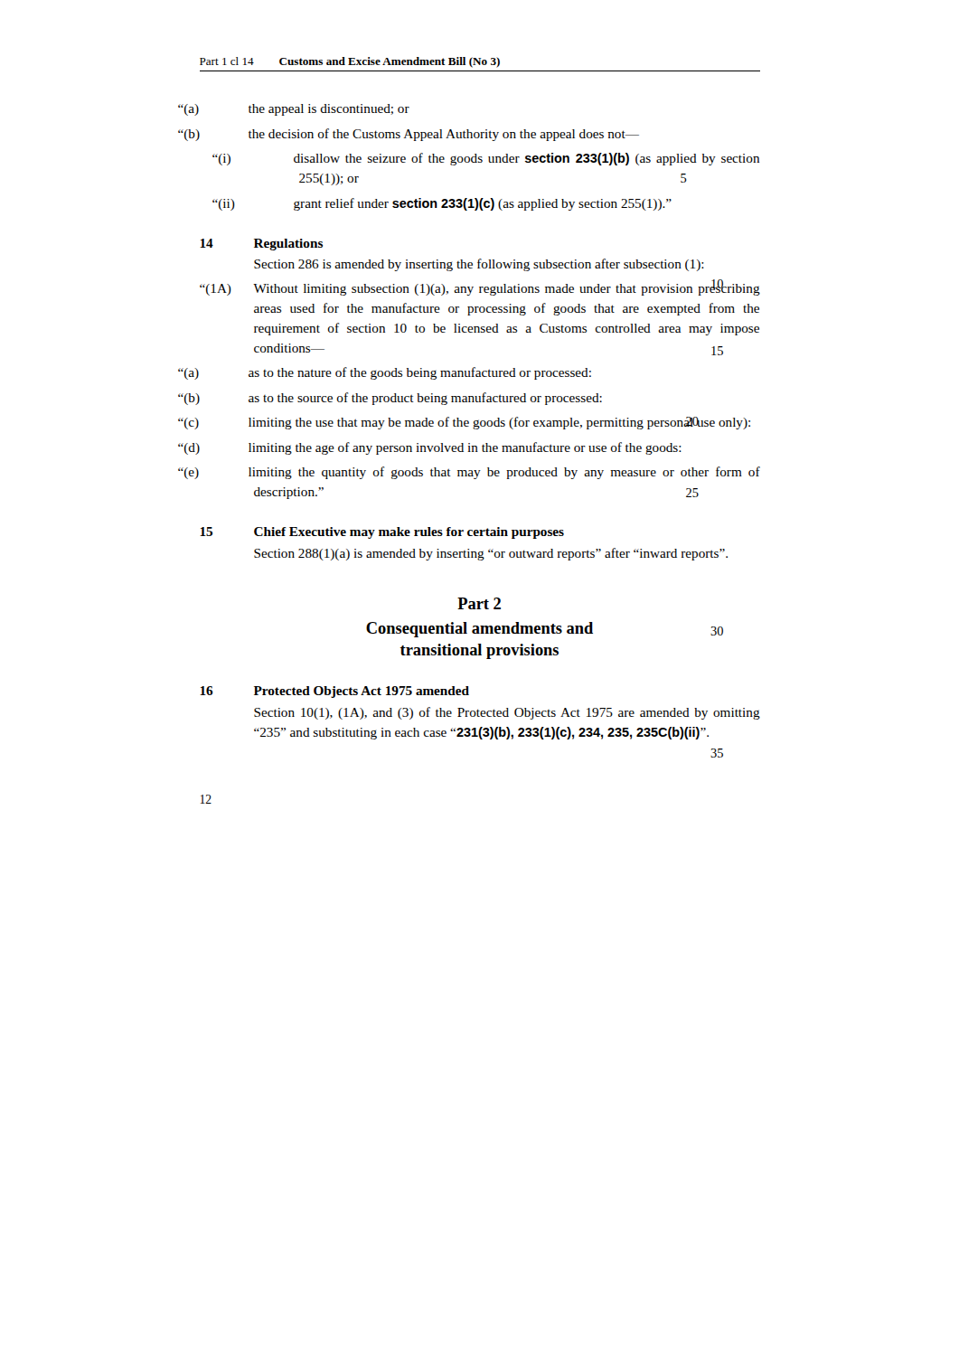Part 1 cl 14
Customs and Excise Amendment Bill (No 3)
“(a) the appeal is discontinued; or
“(b) the decision of the Customs Appeal Authority on the appeal does not—
“(i) disallow the seizure of the goods under section 233(1)(b) (as applied by section 255(1)); or 5
“(ii) grant relief under section 233(1)(c) (as applied by section 255(1)).”
14 Regulations
Section 286 is amended by inserting the following subsection after subsection (1): 10
“(1A) Without limiting subsection (1)(a), any regulations made under that provision prescribing areas used for the manufacture or processing of goods that are exempted from the requirement of section 10 to be licensed as a Customs controlled area may impose conditions— 15
“(a) as to the nature of the goods being manufactured or processed:
“(b) as to the source of the product being manufactured or processed:
“(c) limiting the use that may be made of the goods (for example, permitting personal use only): 20
“(d) limiting the age of any person involved in the manufacture or use of the goods:
“(e) limiting the quantity of goods that may be produced by any measure or other form of description.” 25
15 Chief Executive may make rules for certain purposes
Section 288(1)(a) is amended by inserting “or outward reports” after “inward reports”.
Part 2
Consequential amendments and
transitional provisions
30
16 Protected Objects Act 1975 amended
Section 10(1), (1A), and (3) of the Protected Objects Act 1975 are amended by omitting “235” and substituting in each case “231(3)(b), 233(1)(c), 234, 235, 235C(b)(ii)”. 35
12